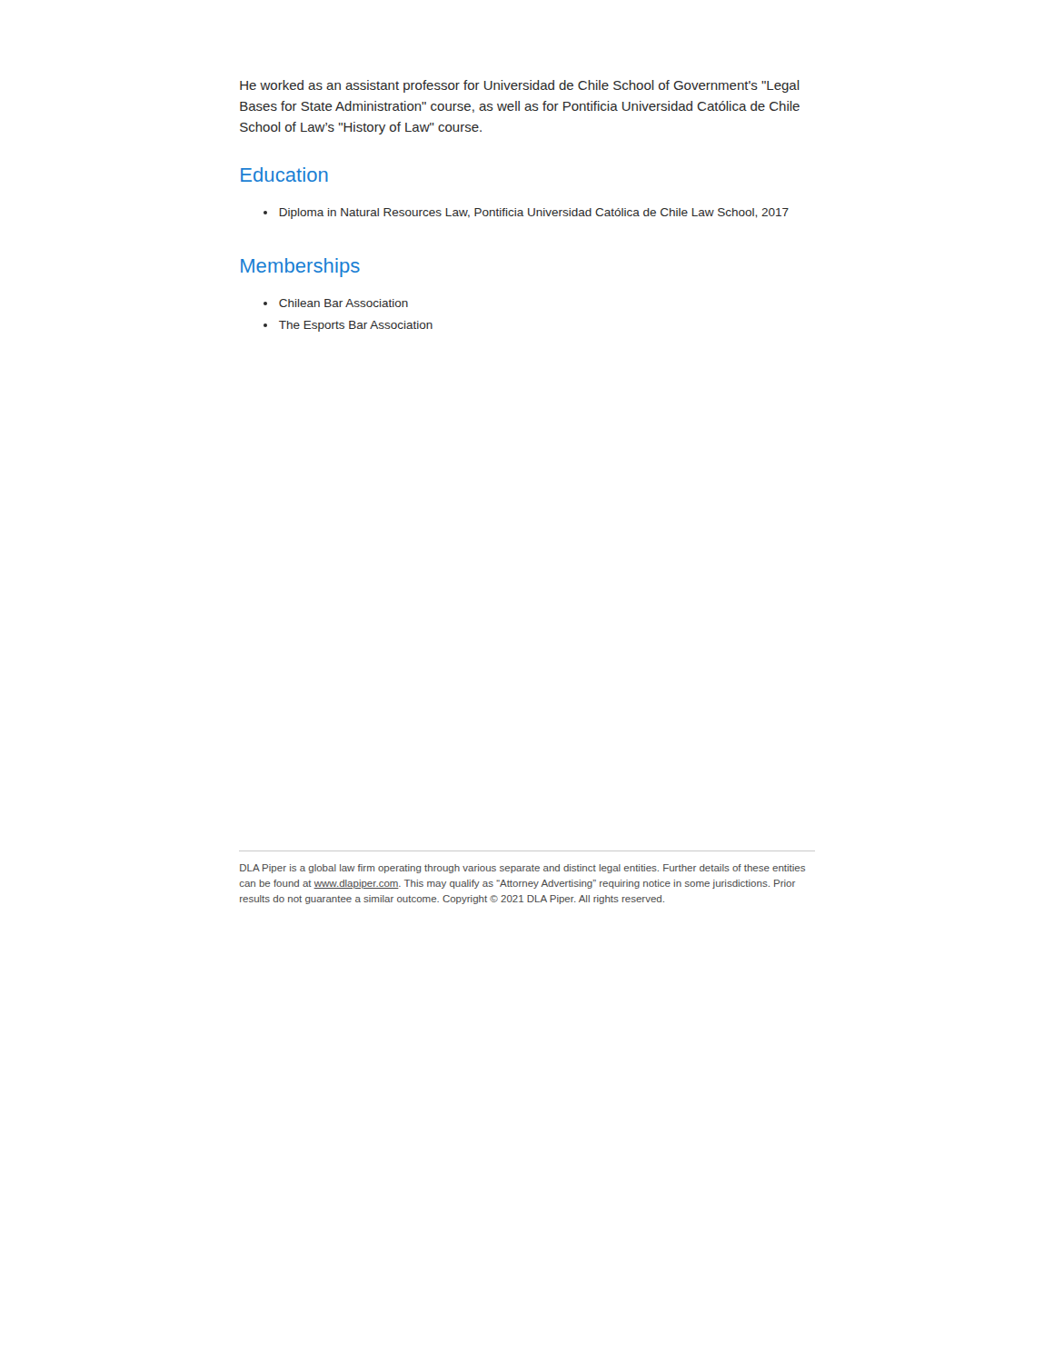He worked as an assistant professor for Universidad de Chile School of Government's "Legal Bases for State Administration" course, as well as for Pontificia Universidad Católica de Chile School of Law’s "History of Law" course.
Education
Diploma in Natural Resources Law, Pontificia Universidad Católica de Chile Law School, 2017
Memberships
Chilean Bar Association
The Esports Bar Association
DLA Piper is a global law firm operating through various separate and distinct legal entities. Further details of these entities can be found at www.dlapiper.com. This may qualify as “Attorney Advertising” requiring notice in some jurisdictions. Prior results do not guarantee a similar outcome. Copyright © 2021 DLA Piper. All rights reserved.